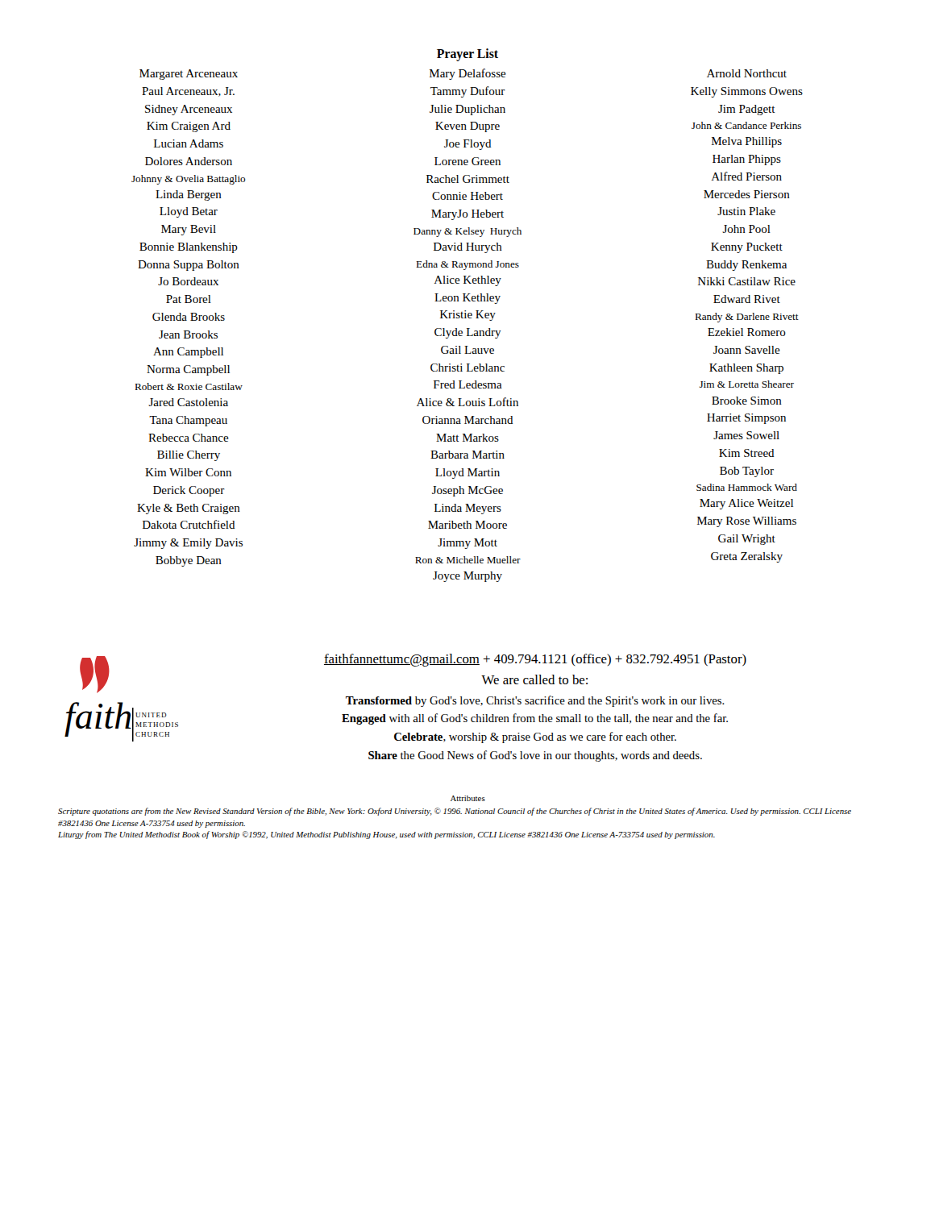Prayer List
Margaret Arceneaux
Paul Arceneaux, Jr.
Sidney Arceneaux
Kim Craigen Ard
Lucian Adams
Dolores Anderson
Johnny & Ovelia Battaglio
Linda Bergen
Lloyd Betar
Mary Bevil
Bonnie Blankenship
Donna Suppa Bolton
Jo Bordeaux
Pat Borel
Glenda Brooks
Jean Brooks
Ann Campbell
Norma Campbell
Robert & Roxie Castilaw
Jared Castolenia
Tana Champeau
Rebecca Chance
Billie Cherry
Kim Wilber Conn
Derick Cooper
Kyle & Beth Craigen
Dakota Crutchfield
Jimmy & Emily Davis
Bobbye Dean
Mary Delafosse
Tammy Dufour
Julie Duplichan
Keven Dupre
Joe Floyd
Lorene Green
Rachel Grimmett
Connie Hebert
MaryJo Hebert
Danny & Kelsey Hurych
David Hurych
Edna & Raymond Jones
Alice Kethley
Leon Kethley
Kristie Key
Clyde Landry
Gail Lauve
Christi Leblanc
Fred Ledesma
Alice & Louis Loftin
Orianna Marchand
Matt Markos
Barbara Martin
Lloyd Martin
Joseph McGee
Linda Meyers
Maribeth Moore
Jimmy Mott
Ron & Michelle Mueller
Joyce Murphy
Arnold Northcut
Kelly Simmons Owens
Jim Padgett
John & Candance Perkins
Melva Phillips
Harlan Phipps
Alfred Pierson
Mercedes Pierson
Justin Plake
John Pool
Kenny Puckett
Buddy Renkema
Nikki Castilaw Rice
Edward Rivet
Randy & Darlene Rivett
Ezekiel Romero
Joann Savelle
Kathleen Sharp
Jim & Loretta Shearer
Brooke Simon
Harriet Simpson
James Sowell
Kim Streed
Bob Taylor
Sadina Hammock Ward
Mary Alice Weitzel
Mary Rose Williams
Gail Wright
Greta Zeralsky
faith UNITED METHODIST CHURCH
faithfannettumc@gmail.com + 409.794.1121 (office) + 832.792.4951 (Pastor)
We are called to be:
Transformed by God's love, Christ's sacrifice and the Spirit's work in our lives.
Engaged with all of God's children from the small to the tall, the near and the far.
Celebrate, worship & praise God as we care for each other.
Share the Good News of God's love in our thoughts, words and deeds.
Attributes
Scripture quotations are from the New Revised Standard Version of the Bible, New York: Oxford University, © 1996. National Council of the Churches of Christ in the United States of America. Used by permission. CCLI License #3821436 One License A-733754 used by permission.
Liturgy from The United Methodist Book of Worship ©1992, United Methodist Publishing House, used with permission, CCLI License #3821436 One License A-733754 used by permission.